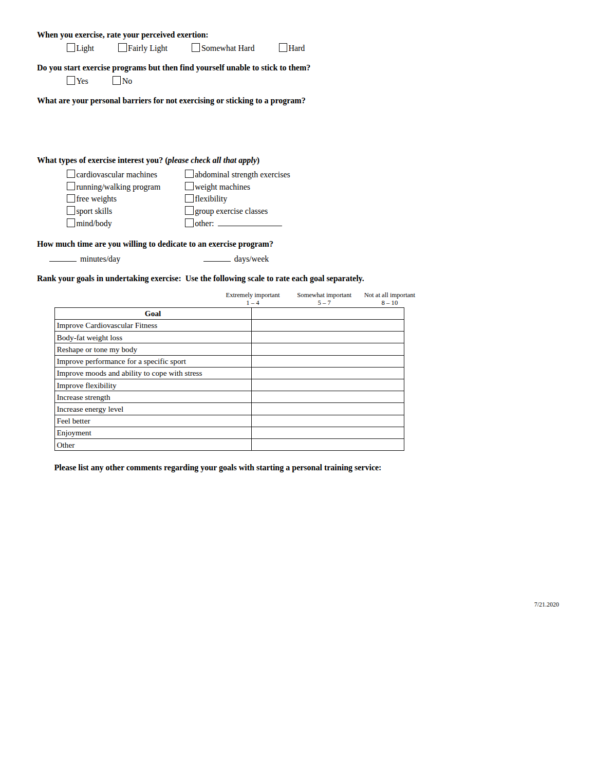When you exercise, rate your perceived exertion:
Light Fairly Light Somewhat Hard Hard
Do you start exercise programs but then find yourself unable to stick to them?
Yes No
What are your personal barriers for not exercising or sticking to a program?
What types of exercise interest you? (please check all that apply)
| cardiovascular machines | abdominal strength exercises |
| running/walking program | weight machines |
| free weights | flexibility |
| sport skills | group exercise classes |
| mind/body | other: |
How much time are you willing to dedicate to an exercise program?
minutes/day days/week
Rank your goals in undertaking exercise: Use the following scale to rate each goal separately.
Extremely important Somewhat important Not at all important
1 – 45 – 78 – 10
| Goal | |
| --- | --- |
| Improve Cardiovascular Fitness | |
| Body-fat weight loss | |
| Reshape or tone my body | |
| Improve performance for a specific sport | |
| Improve moods and ability to cope with stress | |
| Improve flexibility | |
| Increase strength | |
| Increase energy level | |
| Feel better | |
| Enjoyment | |
| Other | |
Please list any other comments regarding your goals with starting a personal training service:
7/21.2020